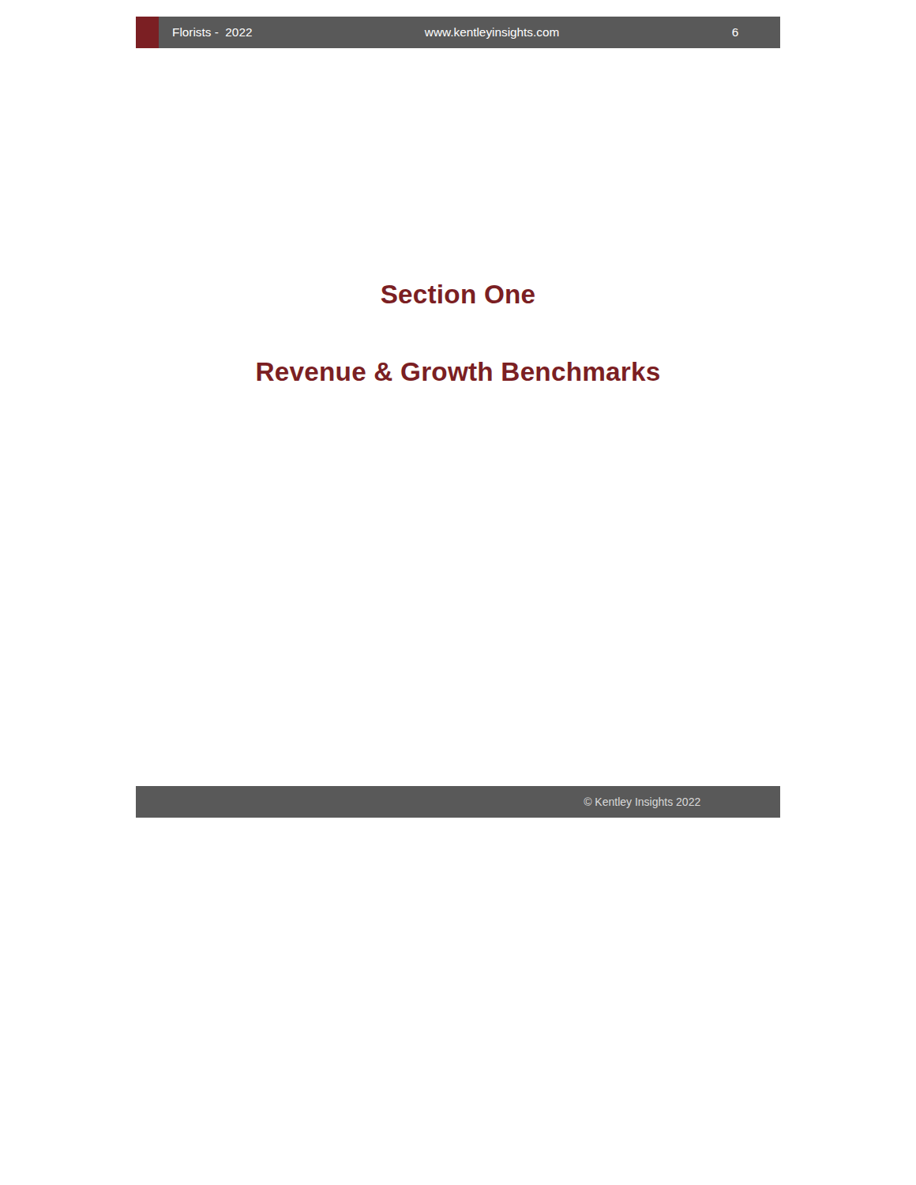Florists - 2022
www.kentleyinsights.com
6
Section One
Revenue & Growth Benchmarks
© Kentley Insights 2022